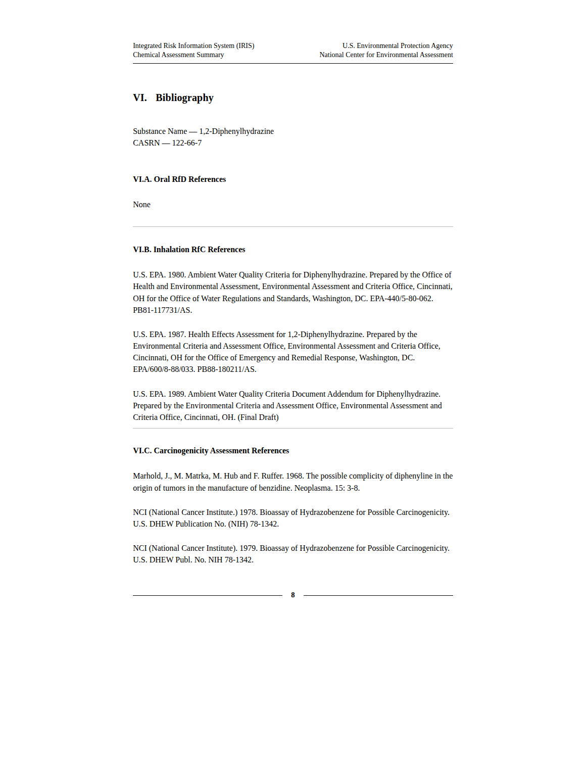Integrated Risk Information System (IRIS)
U.S. Environmental Protection Agency
Chemical Assessment Summary
National Center for Environmental Assessment
VI. Bibliography
Substance Name — 1,2-Diphenylhydrazine
CASRN — 122-66-7
VI.A. Oral RfD References
None
VI.B. Inhalation RfC References
U.S. EPA. 1980. Ambient Water Quality Criteria for Diphenylhydrazine. Prepared by the Office of Health and Environmental Assessment, Environmental Assessment and Criteria Office, Cincinnati, OH for the Office of Water Regulations and Standards, Washington, DC. EPA-440/5-80-062. PB81-117731/AS.
U.S. EPA. 1987. Health Effects Assessment for 1,2-Diphenylhydrazine. Prepared by the Environmental Criteria and Assessment Office, Environmental Assessment and Criteria Office, Cincinnati, OH for the Office of Emergency and Remedial Response, Washington, DC. EPA/600/8-88/033. PB88-180211/AS.
U.S. EPA. 1989. Ambient Water Quality Criteria Document Addendum for Diphenylhydrazine. Prepared by the Environmental Criteria and Assessment Office, Environmental Assessment and Criteria Office, Cincinnati, OH. (Final Draft)
VI.C. Carcinogenicity Assessment References
Marhold, J., M. Matrka, M. Hub and F. Ruffer. 1968. The possible complicity of diphenyline in the origin of tumors in the manufacture of benzidine. Neoplasma. 15: 3-8.
NCI (National Cancer Institute.) 1978. Bioassay of Hydrazobenzene for Possible Carcinogenicity. U.S. DHEW Publication No. (NIH) 78-1342.
NCI (National Cancer Institute). 1979. Bioassay of Hydrazobenzene for Possible Carcinogenicity. U.S. DHEW Publ. No. NIH 78-1342.
8